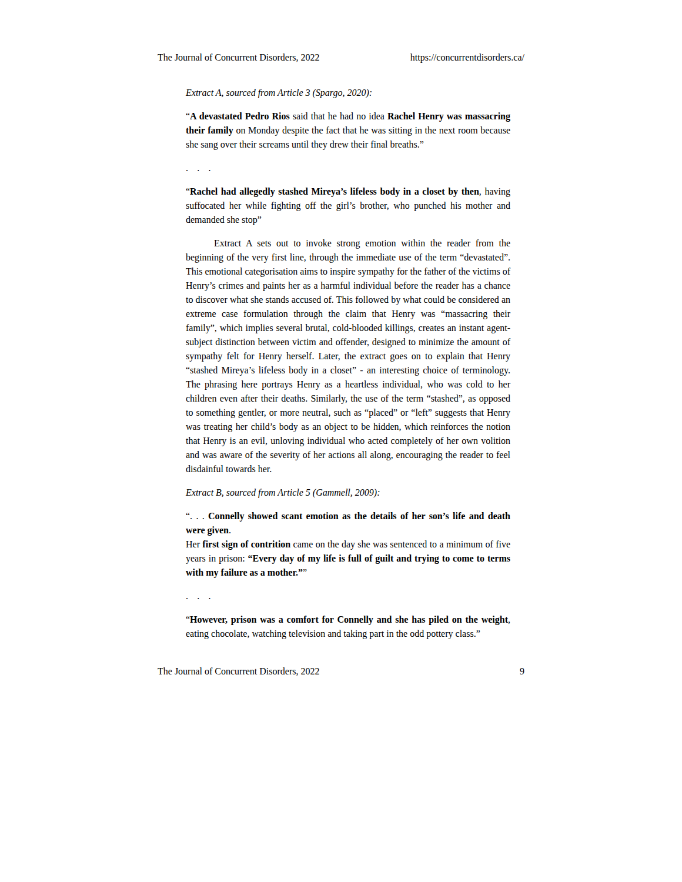The Journal of Concurrent Disorders, 2022 https://concurrentdisorders.ca/
Extract A, sourced from Article 3 (Spargo, 2020):
“A devastated Pedro Rios said that he had no idea Rachel Henry was massacring their family on Monday despite the fact that he was sitting in the next room because she sang over their screams until they drew their final breaths.”
. . .
“Rachel had allegedly stashed Mireya’s lifeless body in a closet by then, having suffocated her while fighting off the girl’s brother, who punched his mother and demanded she stop”
Extract A sets out to invoke strong emotion within the reader from the beginning of the very first line, through the immediate use of the term “devastated”. This emotional categorisation aims to inspire sympathy for the father of the victims of Henry’s crimes and paints her as a harmful individual before the reader has a chance to discover what she stands accused of. This followed by what could be considered an extreme case formulation through the claim that Henry was “massacring their family”, which implies several brutal, cold-blooded killings, creates an instant agent-subject distinction between victim and offender, designed to minimize the amount of sympathy felt for Henry herself. Later, the extract goes on to explain that Henry “stashed Mireya’s lifeless body in a closet” - an interesting choice of terminology. The phrasing here portrays Henry as a heartless individual, who was cold to her children even after their deaths. Similarly, the use of the term “stashed”, as opposed to something gentler, or more neutral, such as “placed” or “left” suggests that Henry was treating her child’s body as an object to be hidden, which reinforces the notion that Henry is an evil, unloving individual who acted completely of her own volition and was aware of the severity of her actions all along, encouraging the reader to feel disdainful towards her.
Extract B, sourced from Article 5 (Gammell, 2009):
“. . . Connelly showed scant emotion as the details of her son’s life and death were given.
Her first sign of contrition came on the day she was sentenced to a minimum of five years in prison: “Every day of my life is full of guilt and trying to come to terms with my failure as a mother.””
. . .
“However, prison was a comfort for Connelly and she has piled on the weight, eating chocolate, watching television and taking part in the odd pottery class.”
The Journal of Concurrent Disorders, 2022 9